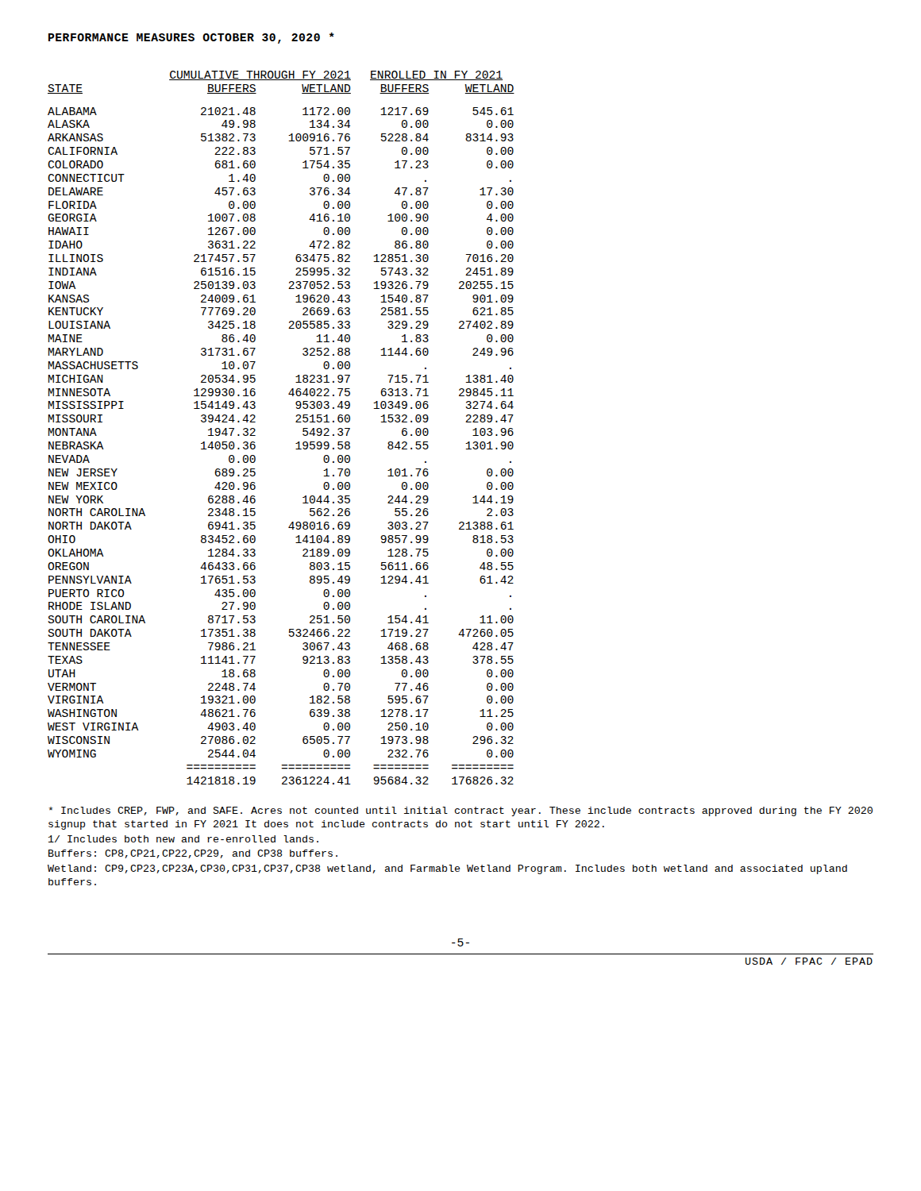PERFORMANCE MEASURES OCTOBER 30, 2020 *
| | CUMULATIVE THROUGH FY 2021 | ENROLLED IN FY 2021 |
| --- | --- | --- |
| STATE | BUFFERS | WETLAND | BUFFERS | WETLAND |
| ALABAMA | 21021.48 | 1172.00 | 1217.69 | 545.61 |
| ALASKA | 49.98 | 134.34 | 0.00 | 0.00 |
| ARKANSAS | 51382.73 | 100916.76 | 5228.84 | 8314.93 |
| CALIFORNIA | 222.83 | 571.57 | 0.00 | 0.00 |
| COLORADO | 681.60 | 1754.35 | 17.23 | 0.00 |
| CONNECTICUT | 1.40 | 0.00 | . | . |
| DELAWARE | 457.63 | 376.34 | 47.87 | 17.30 |
| FLORIDA | 0.00 | 0.00 | 0.00 | 0.00 |
| GEORGIA | 1007.08 | 416.10 | 100.90 | 4.00 |
| HAWAII | 1267.00 | 0.00 | 0.00 | 0.00 |
| IDAHO | 3631.22 | 472.82 | 86.80 | 0.00 |
| ILLINOIS | 217457.57 | 63475.82 | 12851.30 | 7016.20 |
| INDIANA | 61516.15 | 25995.32 | 5743.32 | 2451.89 |
| IOWA | 250139.03 | 237052.53 | 19326.79 | 20255.15 |
| KANSAS | 24009.61 | 19620.43 | 1540.87 | 901.09 |
| KENTUCKY | 77769.20 | 2669.63 | 2581.55 | 621.85 |
| LOUISIANA | 3425.18 | 205585.33 | 329.29 | 27402.89 |
| MAINE | 86.40 | 11.40 | 1.83 | 0.00 |
| MARYLAND | 31731.67 | 3252.88 | 1144.60 | 249.96 |
| MASSACHUSETTS | 10.07 | 0.00 | . | . |
| MICHIGAN | 20534.95 | 18231.97 | 715.71 | 1381.40 |
| MINNESOTA | 129930.16 | 464022.75 | 6313.71 | 29845.11 |
| MISSISSIPPI | 154149.43 | 95303.49 | 10349.06 | 3274.64 |
| MISSOURI | 39424.42 | 25151.60 | 1532.09 | 2289.47 |
| MONTANA | 1947.32 | 5492.37 | 6.00 | 103.96 |
| NEBRASKA | 14050.36 | 19599.58 | 842.55 | 1301.90 |
| NEVADA | 0.00 | 0.00 | . | . |
| NEW JERSEY | 689.25 | 1.70 | 101.76 | 0.00 |
| NEW MEXICO | 420.96 | 0.00 | 0.00 | 0.00 |
| NEW YORK | 6288.46 | 1044.35 | 244.29 | 144.19 |
| NORTH CAROLINA | 2348.15 | 562.26 | 55.26 | 2.03 |
| NORTH DAKOTA | 6941.35 | 498016.69 | 303.27 | 21388.61 |
| OHIO | 83452.60 | 14104.89 | 9857.99 | 818.53 |
| OKLAHOMA | 1284.33 | 2189.09 | 128.75 | 0.00 |
| OREGON | 46433.66 | 803.15 | 5611.66 | 48.55 |
| PENNSYLVANIA | 17651.53 | 895.49 | 1294.41 | 61.42 |
| PUERTO RICO | 435.00 | 0.00 | . | . |
| RHODE ISLAND | 27.90 | 0.00 | . | . |
| SOUTH CAROLINA | 8717.53 | 251.50 | 154.41 | 11.00 |
| SOUTH DAKOTA | 17351.38 | 532466.22 | 1719.27 | 47260.05 |
| TENNESSEE | 7986.21 | 3067.43 | 468.68 | 428.47 |
| TEXAS | 11141.77 | 9213.83 | 1358.43 | 378.55 |
| UTAH | 18.68 | 0.00 | 0.00 | 0.00 |
| VERMONT | 2248.74 | 0.70 | 77.46 | 0.00 |
| VIRGINIA | 19321.00 | 182.58 | 595.67 | 0.00 |
| WASHINGTON | 48621.76 | 639.38 | 1278.17 | 11.25 |
| WEST VIRGINIA | 4903.40 | 0.00 | 250.10 | 0.00 |
| WISCONSIN | 27086.02 | 6505.77 | 1973.98 | 296.32 |
| WYOMING | 2544.04 | 0.00 | 232.76 | 0.00 |
| | ========== | ========== | ======== | ========= |
| | 1421818.19 | 2361224.41 | 95684.32 | 176826.32 |
* Includes CREP, FWP, and SAFE. Acres not counted until initial contract year. These include contracts approved during the FY 2020 signup that started in FY 2021 It does not include contracts do not start until FY 2022.
1/ Includes both new and re-enrolled lands.
Buffers: CP8,CP21,CP22,CP29, and CP38 buffers.
Wetland: CP9,CP23,CP23A,CP30,CP31,CP37,CP38 wetland, and Farmable Wetland Program. Includes both wetland and associated upland buffers.
-5-
USDA / FPAC / EPAD